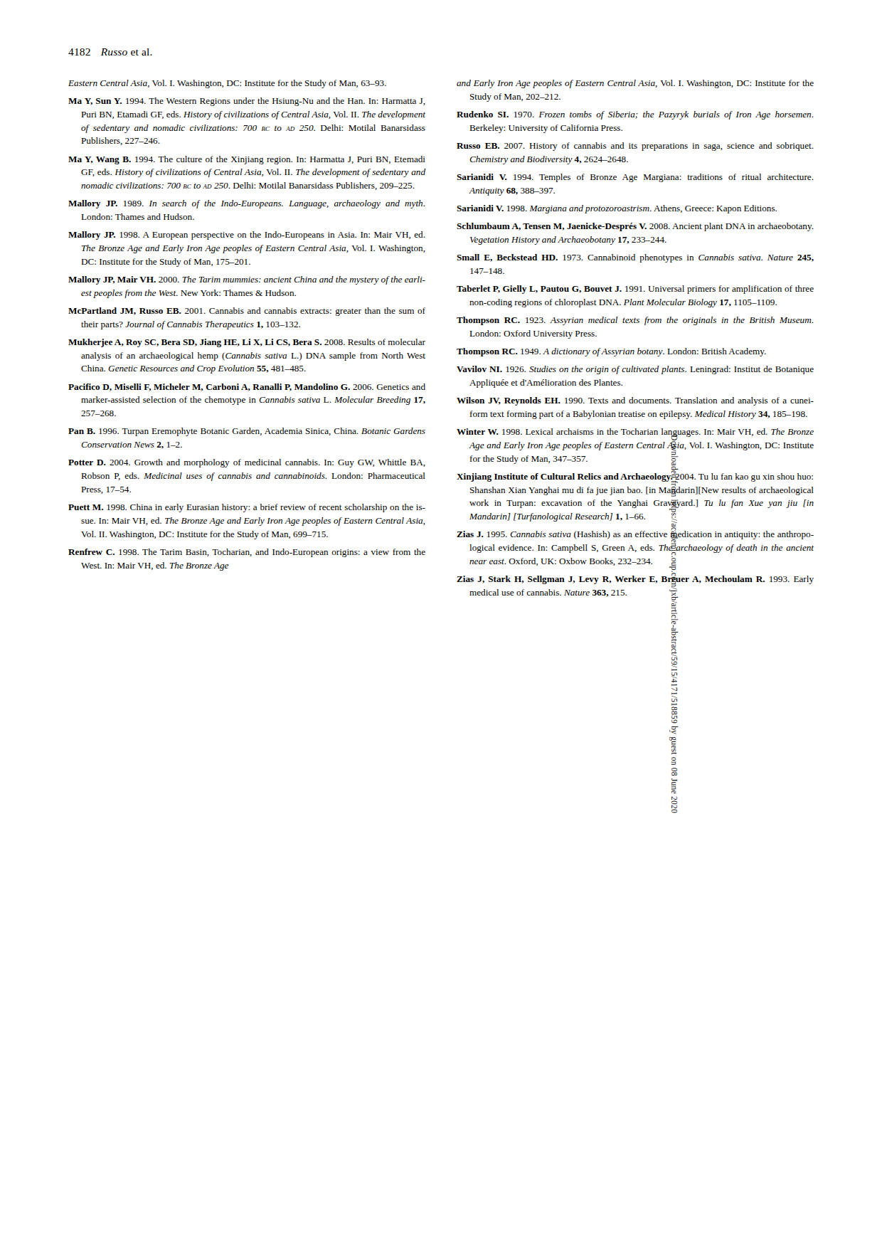4182 Russo et al.
Eastern Central Asia, Vol. I. Washington, DC: Institute for the Study of Man, 63–93.
Ma Y, Sun Y. 1994. The Western Regions under the Hsiung-Nu and the Han. In: Harmatta J, Puri BN, Etamadi GF, eds. History of civilizations of Central Asia, Vol. II. The development of sedentary and nomadic civilizations: 700 bc to ad 250. Delhi: Motilal Banarsidass Publishers, 227–246.
Ma Y, Wang B. 1994. The culture of the Xinjiang region. In: Harmatta J, Puri BN, Etemadi GF, eds. History of civilizations of Central Asia, Vol. II. The development of sedentary and nomadic civilizations: 700 bc to ad 250. Delhi: Motilal Banarsidass Publishers, 209–225.
Mallory JP. 1989. In search of the Indo-Europeans. Language, archaeology and myth. London: Thames and Hudson.
Mallory JP. 1998. A European perspective on the Indo-Europeans in Asia. In: Mair VH, ed. The Bronze Age and Early Iron Age peoples of Eastern Central Asia, Vol. I. Washington, DC: Institute for the Study of Man, 175–201.
Mallory JP, Mair VH. 2000. The Tarim mummies: ancient China and the mystery of the earliest peoples from the West. New York: Thames & Hudson.
McPartland JM, Russo EB. 2001. Cannabis and cannabis extracts: greater than the sum of their parts? Journal of Cannabis Therapeutics 1, 103–132.
Mukherjee A, Roy SC, Bera SD, Jiang HE, Li X, Li CS, Bera S. 2008. Results of molecular analysis of an archaeological hemp (Cannabis sativa L.) DNA sample from North West China. Genetic Resources and Crop Evolution 55, 481–485.
Pacifico D, Miselli F, Micheler M, Carboni A, Ranalli P, Mandolino G. 2006. Genetics and marker-assisted selection of the chemotype in Cannabis sativa L. Molecular Breeding 17, 257–268.
Pan B. 1996. Turpan Eremophyte Botanic Garden, Academia Sinica, China. Botanic Gardens Conservation News 2, 1–2.
Potter D. 2004. Growth and morphology of medicinal cannabis. In: Guy GW, Whittle BA, Robson P, eds. Medicinal uses of cannabis and cannabinoids. London: Pharmaceutical Press, 17–54.
Puett M. 1998. China in early Eurasian history: a brief review of recent scholarship on the issue. In: Mair VH, ed. The Bronze Age and Early Iron Age peoples of Eastern Central Asia, Vol. II. Washington, DC: Institute for the Study of Man, 699–715.
Renfrew C. 1998. The Tarim Basin, Tocharian, and Indo-European origins: a view from the West. In: Mair VH, ed. The Bronze Age
and Early Iron Age peoples of Eastern Central Asia, Vol. I. Washington, DC: Institute for the Study of Man, 202–212.
Rudenko SI. 1970. Frozen tombs of Siberia; the Pazyryk burials of Iron Age horsemen. Berkeley: University of California Press.
Russo EB. 2007. History of cannabis and its preparations in saga, science and sobriquet. Chemistry and Biodiversity 4, 2624–2648.
Sarianidi V. 1994. Temples of Bronze Age Margiana: traditions of ritual architecture. Antiquity 68, 388–397.
Sarianidi V. 1998. Margiana and protozoroastrism. Athens, Greece: Kapon Editions.
Schlumbaum A, Tensen M, Jaenicke-Després V. 2008. Ancient plant DNA in archaeobotany. Vegetation History and Archaeobotany 17, 233–244.
Small E, Beckstead HD. 1973. Cannabinoid phenotypes in Cannabis sativa. Nature 245, 147–148.
Taberlet P, Gielly L, Pautou G, Bouvet J. 1991. Universal primers for amplification of three non-coding regions of chloroplast DNA. Plant Molecular Biology 17, 1105–1109.
Thompson RC. 1923. Assyrian medical texts from the originals in the British Museum. London: Oxford University Press.
Thompson RC. 1949. A dictionary of Assyrian botany. London: British Academy.
Vavilov NI. 1926. Studies on the origin of cultivated plants. Leningrad: Institut de Botanique Appliquée et d'Amélioration des Plantes.
Wilson JV, Reynolds EH. 1990. Texts and documents. Translation and analysis of a cuneiform text forming part of a Babylonian treatise on epilepsy. Medical History 34, 185–198.
Winter W. 1998. Lexical archaisms in the Tocharian languages. In: Mair VH, ed. The Bronze Age and Early Iron Age peoples of Eastern Central Asia, Vol. I. Washington, DC: Institute for the Study of Man, 347–357.
Xinjiang Institute of Cultural Relics and Archaeology. 2004. Tu lu fan kao gu xin shou huo: Shanshan Xian Yanghai mu di fa jue jian bao. [in Mandarin][New results of archaeological work in Turpan: excavation of the Yanghai Graveyard.] Tu lu fan Xue yan jiu [in Mandarin] [Turfanological Research] 1, 1–66.
Zias J. 1995. Cannabis sativa (Hashish) as an effective medication in antiquity: the anthropological evidence. In: Campbell S, Green A, eds. The archaeology of death in the ancient near east. Oxford, UK: Oxbow Books, 232–234.
Zias J, Stark H, Sellgman J, Levy R, Werker E, Breuer A, Mechoulam R. 1993. Early medical use of cannabis. Nature 363, 215.
Downloaded from https://academic.oup.com/jxb/article-abstract/59/15/4171/518859 by guest on 08 June 2020